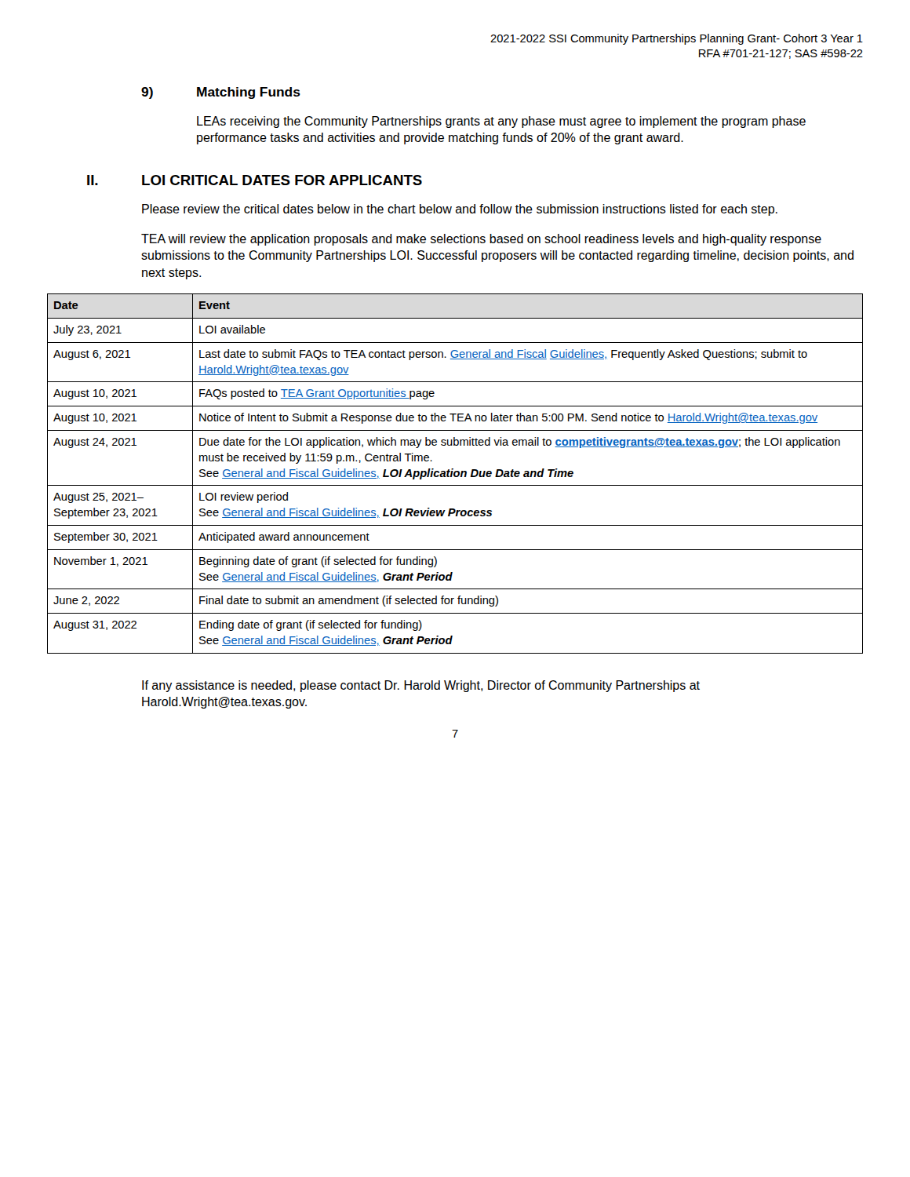2021-2022 SSI Community Partnerships Planning Grant- Cohort 3 Year 1
RFA #701-21-127; SAS #598-22
9) Matching Funds
LEAs receiving the Community Partnerships grants at any phase must agree to implement the program phase performance tasks and activities and provide matching funds of 20% of the grant award.
II. LOI CRITICAL DATES FOR APPLICANTS
Please review the critical dates below in the chart below and follow the submission instructions listed for each step.
TEA will review the application proposals and make selections based on school readiness levels and high-quality response submissions to the Community Partnerships LOI. Successful proposers will be contacted regarding timeline, decision points, and next steps.
| Date | Event |
| --- | --- |
| July 23, 2021 | LOI available |
| August 6, 2021 | Last date to submit FAQs to TEA contact person. General and Fiscal Guidelines, Frequently Asked Questions; submit to Harold.Wright@tea.texas.gov |
| August 10, 2021 | FAQs posted to TEA Grant Opportunities page |
| August 10, 2021 | Notice of Intent to Submit a Response due to the TEA no later than 5:00 PM. Send notice to Harold.Wright@tea.texas.gov |
| August 24, 2021 | Due date for the LOI application, which may be submitted via email to competitivegrants@tea.texas.gov ; the LOI application must be received by 11:59 p.m., Central Time. See General and Fiscal Guidelines, LOI Application Due Date and Time |
| August 25, 2021– September 23, 2021 | LOI review period See General and Fiscal Guidelines, LOI Review Process |
| September 30, 2021 | Anticipated award announcement |
| November 1, 2021 | Beginning date of grant (if selected for funding) See General and Fiscal Guidelines, Grant Period |
| June 2, 2022 | Final date to submit an amendment (if selected for funding) |
| August 31, 2022 | Ending date of grant (if selected for funding) See General and Fiscal Guidelines, Grant Period |
If any assistance is needed, please contact Dr. Harold Wright, Director of Community Partnerships at Harold.Wright@tea.texas.gov.
7